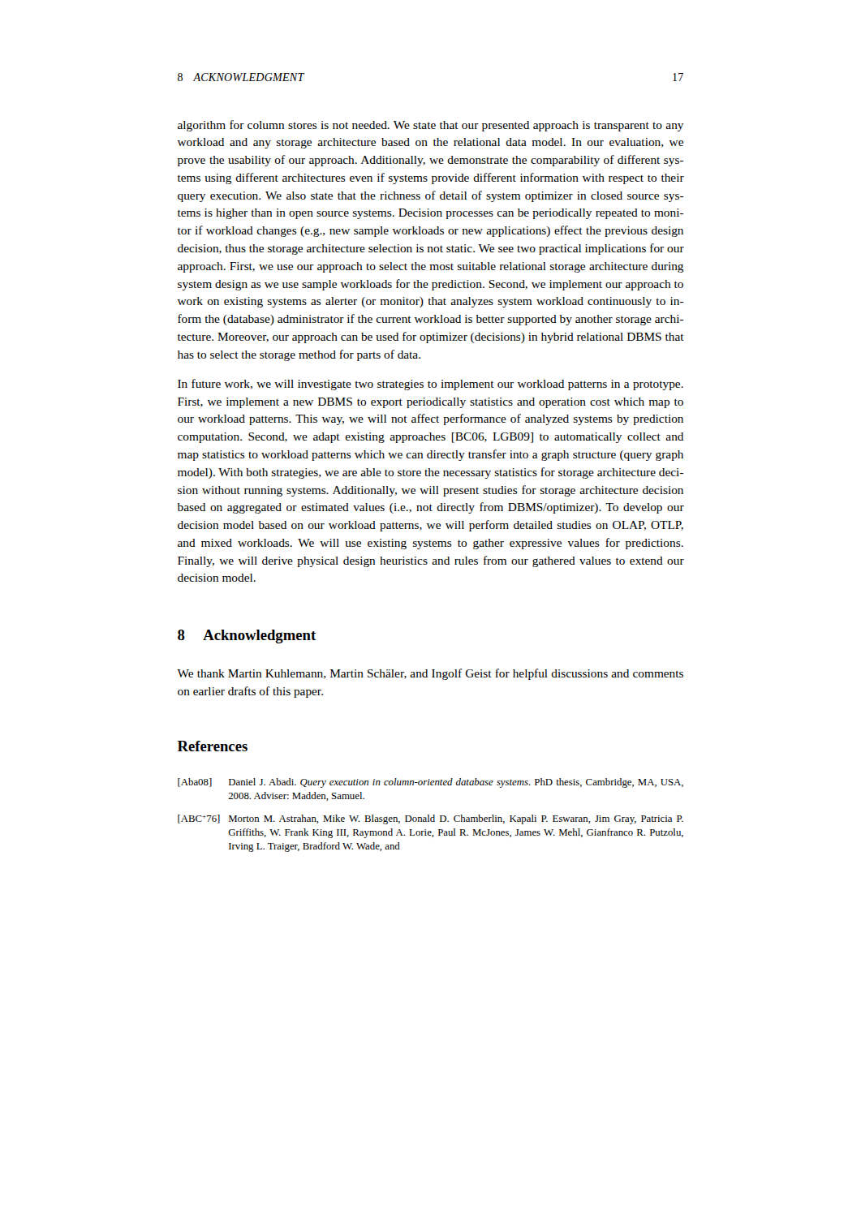8 ACKNOWLEDGMENT
17
algorithm for column stores is not needed. We state that our presented approach is transparent to any workload and any storage architecture based on the relational data model. In our evaluation, we prove the usability of our approach. Additionally, we demonstrate the comparability of different systems using different architectures even if systems provide different information with respect to their query execution. We also state that the richness of detail of system optimizer in closed source systems is higher than in open source systems. Decision processes can be periodically repeated to monitor if workload changes (e.g., new sample workloads or new applications) effect the previous design decision, thus the storage architecture selection is not static. We see two practical implications for our approach. First, we use our approach to select the most suitable relational storage architecture during system design as we use sample workloads for the prediction. Second, we implement our approach to work on existing systems as alerter (or monitor) that analyzes system workload continuously to inform the (database) administrator if the current workload is better supported by another storage architecture. Moreover, our approach can be used for optimizer (decisions) in hybrid relational DBMS that has to select the storage method for parts of data.
In future work, we will investigate two strategies to implement our workload patterns in a prototype. First, we implement a new DBMS to export periodically statistics and operation cost which map to our workload patterns. This way, we will not affect performance of analyzed systems by prediction computation. Second, we adapt existing approaches [BC06, LGB09] to automatically collect and map statistics to workload patterns which we can directly transfer into a graph structure (query graph model). With both strategies, we are able to store the necessary statistics for storage architecture decision without running systems. Additionally, we will present studies for storage architecture decision based on aggregated or estimated values (i.e., not directly from DBMS/optimizer). To develop our decision model based on our workload patterns, we will perform detailed studies on OLAP, OTLP, and mixed workloads. We will use existing systems to gather expressive values for predictions. Finally, we will derive physical design heuristics and rules from our gathered values to extend our decision model.
8 Acknowledgment
We thank Martin Kuhlemann, Martin Schäler, and Ingolf Geist for helpful discussions and comments on earlier drafts of this paper.
References
[Aba08]
Daniel J. Abadi. Query execution in column-oriented database systems. PhD thesis, Cambridge, MA, USA, 2008. Adviser: Madden, Samuel.
[ABC+76]
Morton M. Astrahan, Mike W. Blasgen, Donald D. Chamberlin, Kapali P. Eswaran, Jim Gray, Patricia P. Griffiths, W. Frank King III, Raymond A. Lorie, Paul R. McJones, James W. Mehl, Gianfranco R. Putzolu, Irving L. Traiger, Bradford W. Wade, and